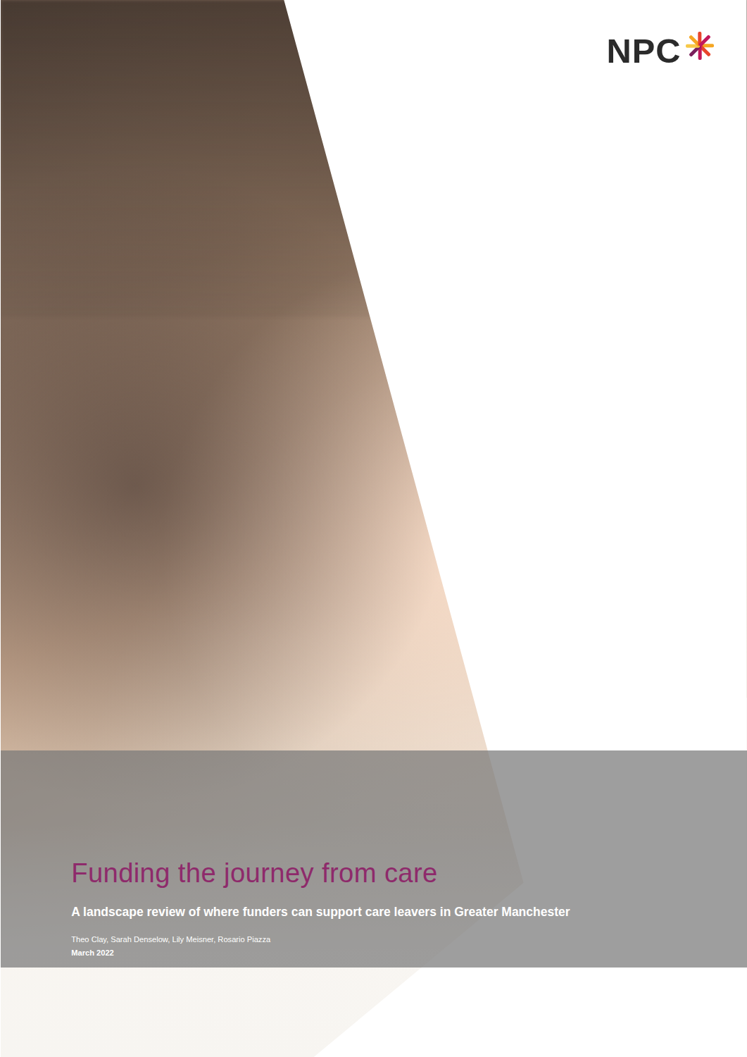NPC
Funding the journey from care
A landscape review of where funders can support care leavers in Greater Manchester
Theo Clay, Sarah Denselow, Lily Meisner, Rosario Piazza
March 2022